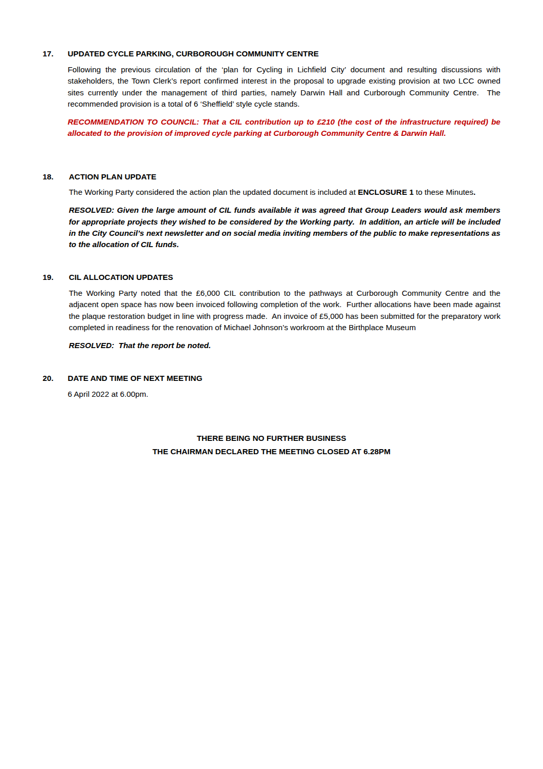17.
Updated Cycle Parking, Curborough Community Centre
Following the previous circulation of the ‘plan for Cycling in Lichfield City’ document and resulting discussions with stakeholders, the Town Clerk’s report confirmed interest in the proposal to upgrade existing provision at two LCC owned sites currently under the management of third parties, namely Darwin Hall and Curborough Community Centre. The recommended provision is a total of 6 ‘Sheffield’ style cycle stands.
RECOMMENDATION TO COUNCIL: That a CIL contribution up to £210 (the cost of the infrastructure required) be allocated to the provision of improved cycle parking at Curborough Community Centre & Darwin Hall.
18.
Action Plan Update
The Working Party considered the action plan the updated document is included at ENCLOSURE 1 to these Minutes.
RESOLVED: Given the large amount of CIL funds available it was agreed that Group Leaders would ask members for appropriate projects they wished to be considered by the Working party. In addition, an article will be included in the City Council’s next newsletter and on social media inviting members of the public to make representations as to the allocation of CIL funds.
19.
CIL Allocation Updates
The Working Party noted that the £6,000 CIL contribution to the pathways at Curborough Community Centre and the adjacent open space has now been invoiced following completion of the work. Further allocations have been made against the plaque restoration budget in line with progress made. An invoice of £5,000 has been submitted for the preparatory work completed in readiness for the renovation of Michael Johnson’s workroom at the Birthplace Museum
RESOLVED: That the report be noted.
20.
Date and Time of Next Meeting
6 April 2022 at 6.00pm.
THERE BEING NO FURTHER BUSINESS
THE CHAIRMAN DECLARED THE MEETING CLOSED AT 6.28PM